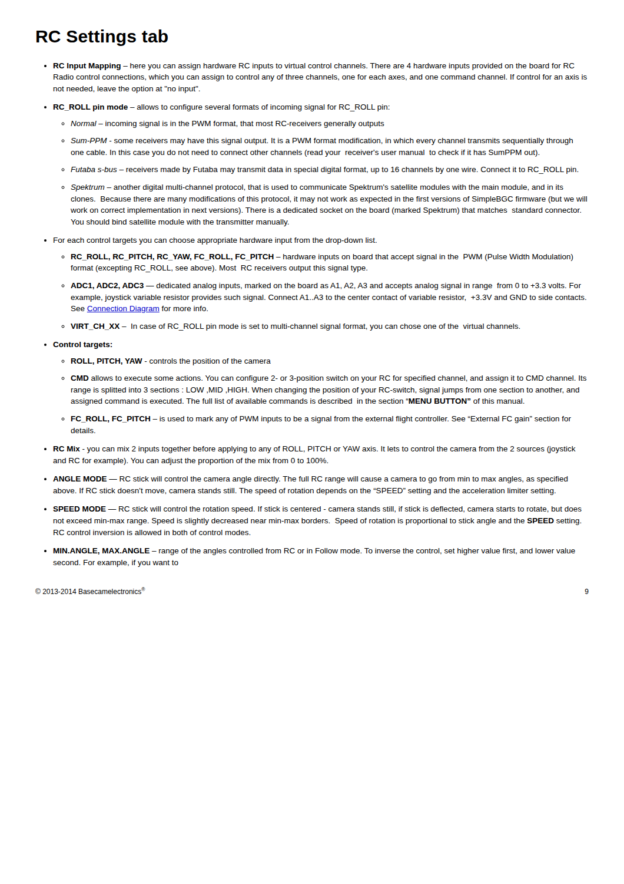RC Settings tab
RC Input Mapping – here you can assign hardware RC inputs to virtual control channels. There are 4 hardware inputs provided on the board for RC Radio control connections, which you can assign to control any of three channels, one for each axes, and one command channel. If control for an axis is not needed, leave the option at "no input".
RC_ROLL pin mode – allows to configure several formats of incoming signal for RC_ROLL pin:
Normal – incoming signal is in the PWM format, that most RC-receivers generally outputs
Sum-PPM - some receivers may have this signal output. It is a PWM format modification, in which every channel transmits sequentially through one cable. In this case you do not need to connect other channels (read your receiver's user manual to check if it has SumPPM out).
Futaba s-bus – receivers made by Futaba may transmit data in special digital format, up to 16 channels by one wire. Connect it to RC_ROLL pin.
Spektrum – another digital multi-channel protocol, that is used to communicate Spektrum's satellite modules with the main module, and in its clones. Because there are many modifications of this protocol, it may not work as expected in the first versions of SimpleBGC firmware (but we will work on correct implementation in next versions). There is a dedicated socket on the board (marked Spektrum) that matches standard connector. You should bind satellite module with the transmitter manually.
For each control targets you can choose appropriate hardware input from the drop-down list.
RC_ROLL, RC_PITCH, RC_YAW, FC_ROLL, FC_PITCH – hardware inputs on board that accept signal in the PWM (Pulse Width Modulation) format (excepting RC_ROLL, see above). Most RC receivers output this signal type.
ADC1, ADC2, ADC3 — dedicated analog inputs, marked on the board as A1, A2, A3 and accepts analog signal in range from 0 to +3.3 volts. For example, joystick variable resistor provides such signal. Connect A1..A3 to the center contact of variable resistor, +3.3V and GND to side contacts. See Connection Diagram for more info.
VIRT_CH_XX – In case of RC_ROLL pin mode is set to multi-channel signal format, you can chose one of the virtual channels.
Control targets:
ROLL, PITCH, YAW - controls the position of the camera
CMD allows to execute some actions. You can configure 2- or 3-position switch on your RC for specified channel, and assign it to CMD channel. Its range is splitted into 3 sections : LOW ,MID ,HIGH. When changing the position of your RC-switch, signal jumps from one section to another, and assigned command is executed. The full list of available commands is described in the section “MENU BUTTON” of this manual.
FC_ROLL, FC_PITCH – is used to mark any of PWM inputs to be a signal from the external flight controller. See “External FC gain” section for details.
RC Mix - you can mix 2 inputs together before applying to any of ROLL, PITCH or YAW axis. It lets to control the camera from the 2 sources (joystick and RC for example). You can adjust the proportion of the mix from 0 to 100%.
ANGLE MODE — RC stick will control the camera angle directly. The full RC range will cause a camera to go from min to max angles, as specified above. If RC stick doesn't move, camera stands still. The speed of rotation depends on the “SPEED” setting and the acceleration limiter setting.
SPEED MODE — RC stick will control the rotation speed. If stick is centered - camera stands still, if stick is deflected, camera starts to rotate, but does not exceed min-max range. Speed is slightly decreased near min-max borders. Speed of rotation is proportional to stick angle and the SPEED setting. RC control inversion is allowed in both of control modes.
MIN.ANGLE, MAX.ANGLE – range of the angles controlled from RC or in Follow mode. To inverse the control, set higher value first, and lower value second. For example, if you want to
© 2013-2014 Basecamelectronics® 9